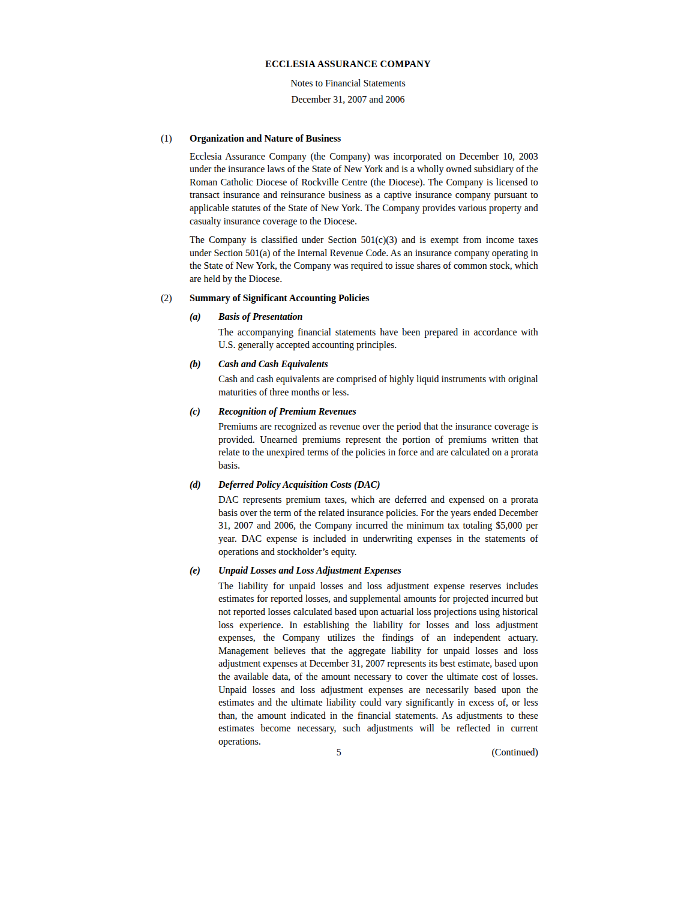ECCLESIA ASSURANCE COMPANY
Notes to Financial Statements
December 31, 2007 and 2006
(1)
Organization and Nature of Business
Ecclesia Assurance Company (the Company) was incorporated on December 10, 2003 under the insurance laws of the State of New York and is a wholly owned subsidiary of the Roman Catholic Diocese of Rockville Centre (the Diocese). The Company is licensed to transact insurance and reinsurance business as a captive insurance company pursuant to applicable statutes of the State of New York. The Company provides various property and casualty insurance coverage to the Diocese.
The Company is classified under Section 501(c)(3) and is exempt from income taxes under Section 501(a) of the Internal Revenue Code. As an insurance company operating in the State of New York, the Company was required to issue shares of common stock, which are held by the Diocese.
(2)
Summary of Significant Accounting Policies
(a)
Basis of Presentation
The accompanying financial statements have been prepared in accordance with U.S. generally accepted accounting principles.
(b)
Cash and Cash Equivalents
Cash and cash equivalents are comprised of highly liquid instruments with original maturities of three months or less.
(c)
Recognition of Premium Revenues
Premiums are recognized as revenue over the period that the insurance coverage is provided. Unearned premiums represent the portion of premiums written that relate to the unexpired terms of the policies in force and are calculated on a prorata basis.
(d)
Deferred Policy Acquisition Costs (DAC)
DAC represents premium taxes, which are deferred and expensed on a prorata basis over the term of the related insurance policies. For the years ended December 31, 2007 and 2006, the Company incurred the minimum tax totaling $5,000 per year. DAC expense is included in underwriting expenses in the statements of operations and stockholder’s equity.
(e)
Unpaid Losses and Loss Adjustment Expenses
The liability for unpaid losses and loss adjustment expense reserves includes estimates for reported losses, and supplemental amounts for projected incurred but not reported losses calculated based upon actuarial loss projections using historical loss experience. In establishing the liability for losses and loss adjustment expenses, the Company utilizes the findings of an independent actuary. Management believes that the aggregate liability for unpaid losses and loss adjustment expenses at December 31, 2007 represents its best estimate, based upon the available data, of the amount necessary to cover the ultimate cost of losses. Unpaid losses and loss adjustment expenses are necessarily based upon the estimates and the ultimate liability could vary significantly in excess of, or less than, the amount indicated in the financial statements. As adjustments to these estimates become necessary, such adjustments will be reflected in current operations.
5
(Continued)